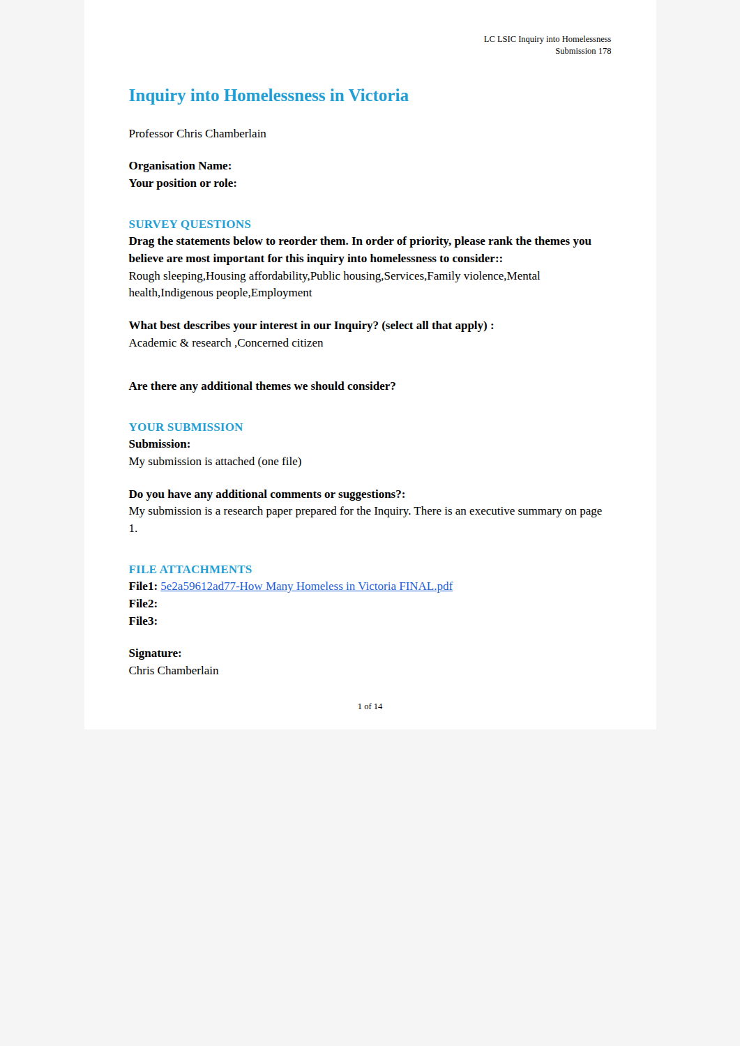LC LSIC Inquiry into Homelessness
Submission 178
Inquiry into Homelessness in Victoria
Professor Chris Chamberlain
Organisation Name:
Your position or role:
Survey Questions
Drag the statements below to reorder them. In order of priority, please rank the themes you believe are most important for this inquiry into homelessness to consider::
Rough sleeping,Housing affordability,Public housing,Services,Family violence,Mental health,Indigenous people,Employment
What best describes your interest in our Inquiry? (select all that apply) :
Academic & research ,Concerned citizen
Are there any additional themes we should consider?
Your Submission
Submission:
My submission is attached (one file)
Do you have any additional comments or suggestions?:
My submission is a research paper prepared for the Inquiry. There is an executive summary on page 1.
File Attachments
File1: 5e2a59612ad77-How Many Homeless in Victoria FINAL.pdf
File2:
File3:
Signature:
Chris Chamberlain
1 of 14